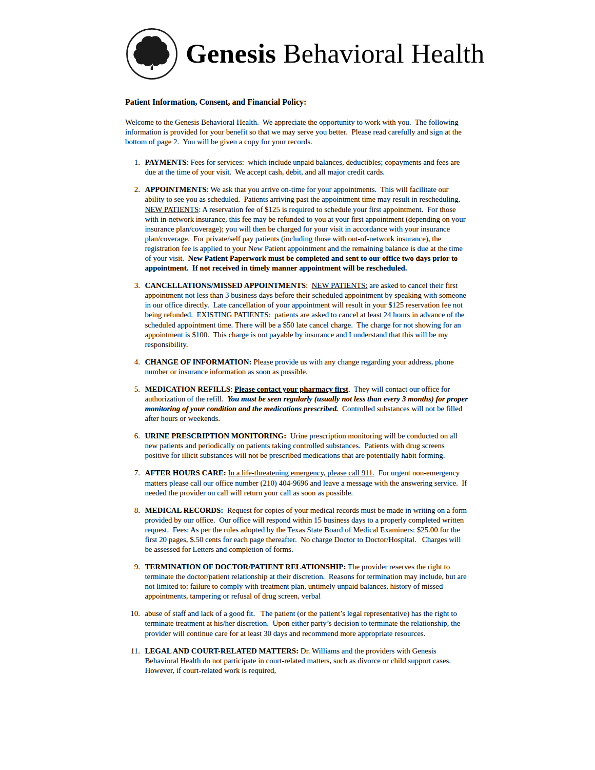Genesis Behavioral Health
Patient Information, Consent, and Financial Policy:
Welcome to the Genesis Behavioral Health. We appreciate the opportunity to work with you. The following information is provided for your benefit so that we may serve you better. Please read carefully and sign at the bottom of page 2. You will be given a copy for your records.
PAYMENTS: Fees for services: which include unpaid balances, deductibles; copayments and fees are due at the time of your visit. We accept cash, debit, and all major credit cards.
APPOINTMENTS: We ask that you arrive on-time for your appointments. This will facilitate our ability to see you as scheduled. Patients arriving past the appointment time may result in rescheduling.
NEW PATIENTS: A reservation fee of $125 is required to schedule your first appointment. For those with in-network insurance, this fee may be refunded to you at your first appointment (depending on your insurance plan/coverage); you will then be charged for your visit in accordance with your insurance plan/coverage. For private/self pay patients (including those with out-of-network insurance), the registration fee is applied to your New Patient appointment and the remaining balance is due at the time of your visit. New Patient Paperwork must be completed and sent to our office two days prior to appointment. If not received in timely manner appointment will be rescheduled.
CANCELLATIONS/MISSED APPOINTMENTS: NEW PATIENTS: are asked to cancel their first appointment not less than 3 business days before their scheduled appointment by speaking with someone in our office directly. Late cancellation of your appointment will result in your $125 reservation fee not being refunded. EXISTING PATIENTS: patients are asked to cancel at least 24 hours in advance of the scheduled appointment time. There will be a $50 late cancel charge. The charge for not showing for an appointment is $100. This charge is not payable by insurance and I understand that this will be my responsibility.
CHANGE OF INFORMATION: Please provide us with any change regarding your address, phone number or insurance information as soon as possible.
MEDICATION REFILLS: Please contact your pharmacy first. They will contact our office for authorization of the refill. You must be seen regularly (usually not less than every 3 months) for proper monitoring of your condition and the medications prescribed. Controlled substances will not be filled after hours or weekends.
URINE PRESCRIPTION MONITORING: Urine prescription monitoring will be conducted on all new patients and periodically on patients taking controlled substances. Patients with drug screens positive for illicit substances will not be prescribed medications that are potentially habit forming.
AFTER HOURS CARE: In a life-threatening emergency, please call 911. For urgent non-emergency matters please call our office number (210) 404-9696 and leave a message with the answering service. If needed the provider on call will return your call as soon as possible.
MEDICAL RECORDS: Request for copies of your medical records must be made in writing on a form provided by our office. Our office will respond within 15 business days to a properly completed written request. Fees: As per the rules adopted by the Texas State Board of Medical Examiners: $25.00 for the first 20 pages, $.50 cents for each page thereafter. No charge Doctor to Doctor/Hospital. Charges will be assessed for Letters and completion of forms.
TERMINATION OF DOCTOR/PATIENT RELATIONSHIP: The provider reserves the right to terminate the doctor/patient relationship at their discretion. Reasons for termination may include, but are not limited to: failure to comply with treatment plan, untimely unpaid balances, history of missed appointments, tampering or refusal of drug screen, verbal
abuse of staff and lack of a good fit. The patient (or the patient’s legal representative) has the right to terminate treatment at his/her discretion. Upon either party’s decision to terminate the relationship, the provider will continue care for at least 30 days and recommend more appropriate resources.
LEGAL AND COURT-RELATED MATTERS: Dr. Williams and the providers with Genesis Behavioral Health do not participate in court-related matters, such as divorce or child support cases. However, if court-related work is required,